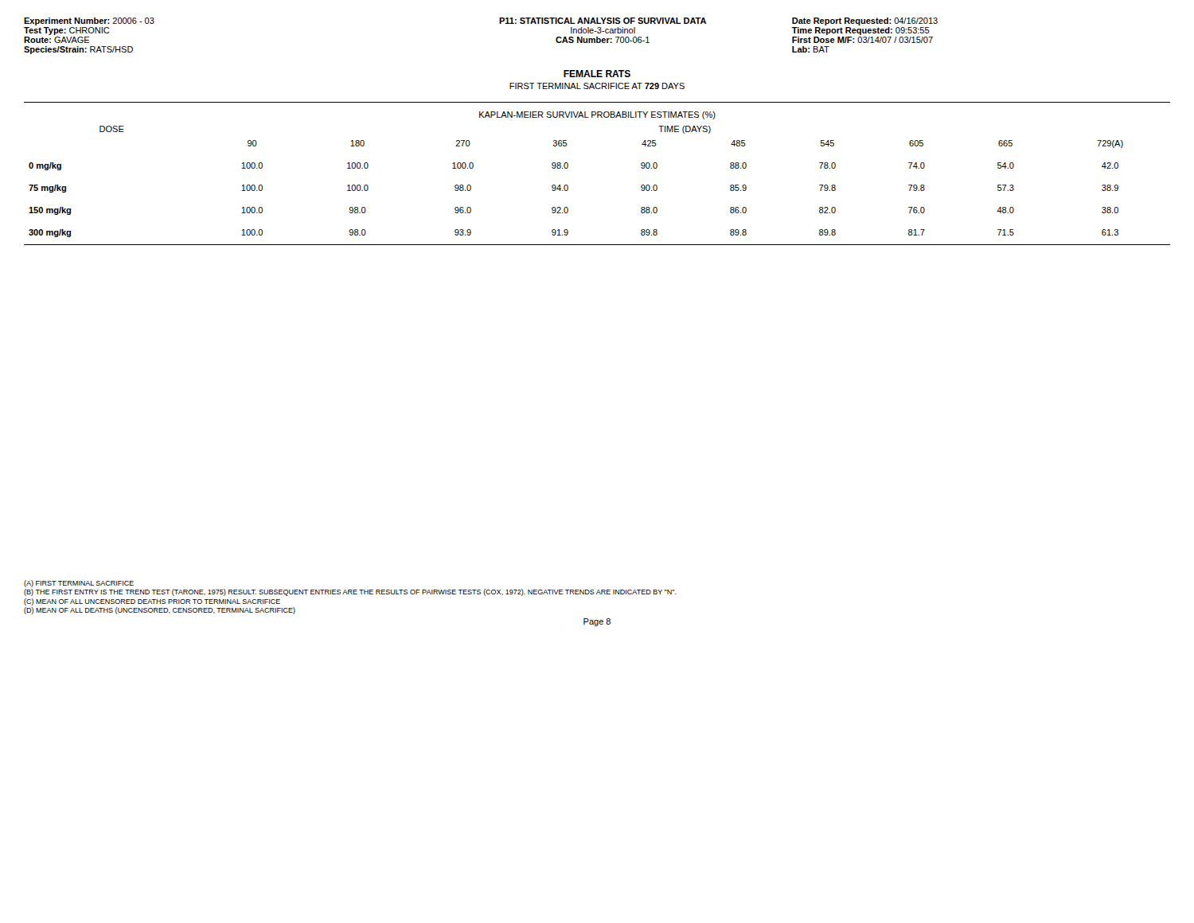| Experiment Number: 20006 - 03 Test Type: CHRONIC Route: GAVAGE Species/Strain: RATS/HSD | P11: STATISTICAL ANALYSIS OF SURVIVAL DATA Indole-3-carbinol CAS Number: 700-06-1 | Date Report Requested: 04/16/2013 Time Report Requested: 09:53:55 First Dose M/F: 03/14/07 / 03/15/07 Lab: BAT |
FEMALE RATS
FIRST TERMINAL SACRIFICE AT 729 DAYS
| KAPLAN-MEIER SURVIVAL PROBABILITY ESTIMATES (%) |
| DOSE | TIME (DAYS) |
| | 90 | 180 | 270 | 365 | 425 | 485 | 545 | 605 | 665 | 729(A) |
| 0 mg/kg | 100.0 | 100.0 | 100.0 | 98.0 | 90.0 | 88.0 | 78.0 | 74.0 | 54.0 | 42.0 |
| 75 mg/kg | 100.0 | 100.0 | 98.0 | 94.0 | 90.0 | 85.9 | 79.8 | 79.8 | 57.3 | 38.9 |
| 150 mg/kg | 100.0 | 98.0 | 96.0 | 92.0 | 88.0 | 86.0 | 82.0 | 76.0 | 48.0 | 38.0 |
| 300 mg/kg | 100.0 | 98.0 | 93.9 | 91.9 | 89.8 | 89.8 | 89.8 | 81.7 | 71.5 | 61.3 |
(A) FIRST TERMINAL SACRIFICE
(B) THE FIRST ENTRY IS THE TREND TEST (TARONE, 1975) RESULT. SUBSEQUENT ENTRIES ARE THE RESULTS OF PAIRWISE TESTS (COX, 1972). NEGATIVE TRENDS ARE INDICATED BY "N".
(C) MEAN OF ALL UNCENSORED DEATHS PRIOR TO TERMINAL SACRIFICE
(D) MEAN OF ALL DEATHS (UNCENSORED, CENSORED, TERMINAL SACRIFICE)
Page 8